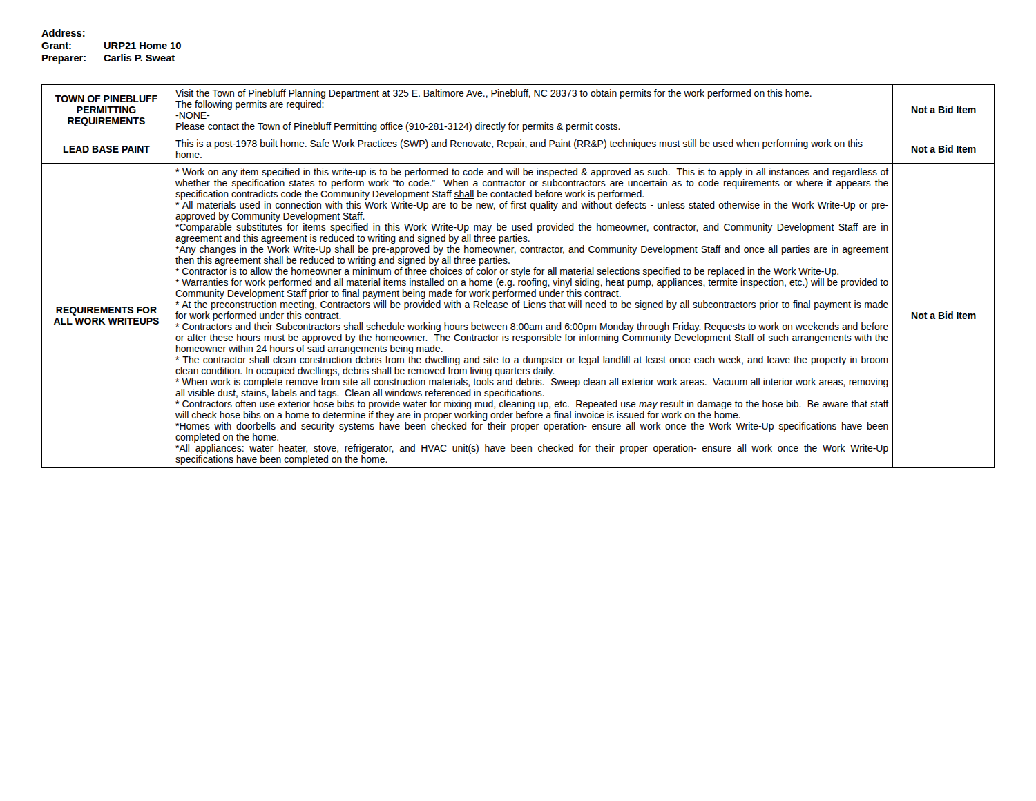Address:
Grant: URP21 Home 10
Preparer: Carlis P. Sweat
| TOWN OF PINEBLUFF PERMITTING REQUIREMENTS | Visit the Town of Pinebluff Planning Department at 325 E. Baltimore Ave., Pinebluff, NC 28373 to obtain permits for the work performed on this home. The following permits are required: -NONE- Please contact the Town of Pinebluff Permitting office (910-281-3124) directly for permits & permit costs. | Not a Bid Item |
| LEAD BASE PAINT | This is a post-1978 built home. Safe Work Practices (SWP) and Renovate, Repair, and Paint (RR&P) techniques must still be used when performing work on this home. | Not a Bid Item |
| REQUIREMENTS FOR ALL WORK WRITEUPS | * Work on any item specified in this write-up is to be performed to code and will be inspected & approved as such. This is to apply in all instances and regardless of whether the specification states to perform work “to code.” When a contractor or subcontractors are uncertain as to code requirements or where it appears the specification contradicts code the Community Development Staff shall be contacted before work is performed. * All materials used in connection with this Work Write-Up are to be new, of first quality and without defects - unless stated otherwise in the Work Write-Up or pre-approved by Community Development Staff. *Comparable substitutes for items specified in this Work Write-Up may be used provided the homeowner, contractor, and Community Development Staff are in agreement and this agreement is reduced to writing and signed by all three parties. *Any changes in the Work Write-Up shall be pre-approved by the homeowner, contractor, and Community Development Staff and once all parties are in agreement then this agreement shall be reduced to writing and signed by all three parties. * Contractor is to allow the homeowner a minimum of three choices of color or style for all material selections specified to be replaced in the Work Write-Up. * Warranties for work performed and all material items installed on a home (e.g. roofing, vinyl siding, heat pump, appliances, termite inspection, etc.) will be provided to Community Development Staff prior to final payment being made for work performed under this contract. * At the preconstruction meeting, Contractors will be provided with a Release of Liens that will need to be signed by all subcontractors prior to final payment is made for work performed under this contract. * Contractors and their Subcontractors shall schedule working hours between 8:00am and 6:00pm Monday through Friday. Requests to work on weekends and before or after these hours must be approved by the homeowner. The Contractor is responsible for informing Community Development Staff of such arrangements with the homeowner within 24 hours of said arrangements being made. * The contractor shall clean construction debris from the dwelling and site to a dumpster or legal landfill at least once each week, and leave the property in broom clean condition. In occupied dwellings, debris shall be removed from living quarters daily. * When work is complete remove from site all construction materials, tools and debris. Sweep clean all exterior work areas. Vacuum all interior work areas, removing all visible dust, stains, labels and tags. Clean all windows referenced in specifications. * Contractors often use exterior hose bibs to provide water for mixing mud, cleaning up, etc. Repeated use may result in damage to the hose bib. Be aware that staff will check hose bibs on a home to determine if they are in proper working order before a final invoice is issued for work on the home. *Homes with doorbells and security systems have been checked for their proper operation- ensure all work once the Work Write-Up specifications have been completed on the home. *All appliances: water heater, stove, refrigerator, and HVAC unit(s) have been checked for their proper operation- ensure all work once the Work Write-Up specifications have been completed on the home. | Not a Bid Item |